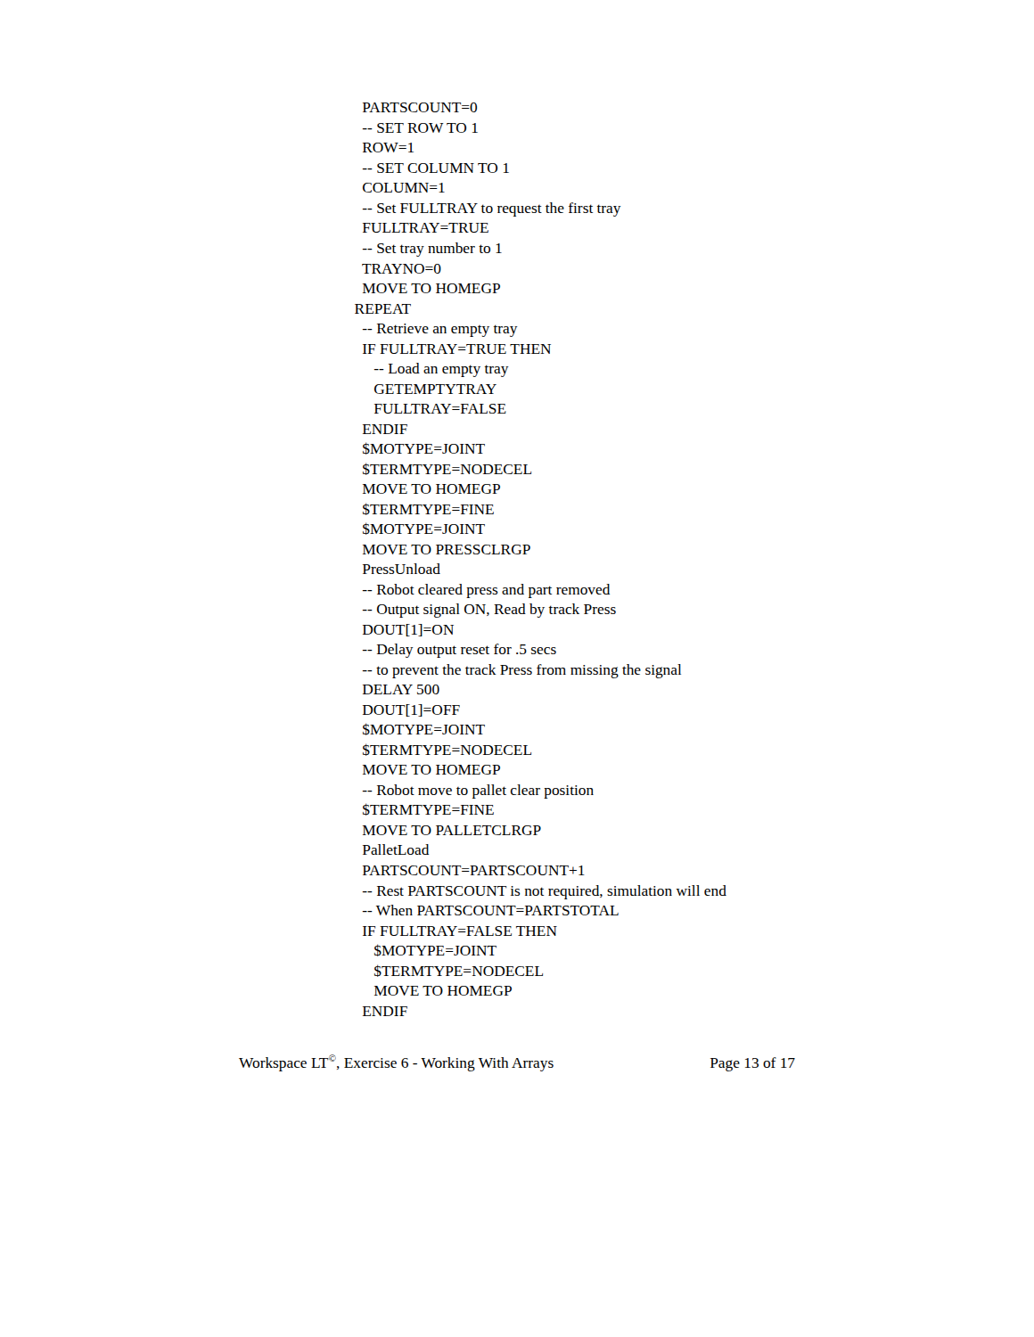PARTSCOUNT=0
  -- SET ROW TO 1
  ROW=1
  -- SET COLUMN TO 1
  COLUMN=1
  -- Set FULLTRAY to request the first tray
  FULLTRAY=TRUE
  -- Set tray number to 1
  TRAYNO=0
  MOVE TO HOMEGP
REPEAT
  -- Retrieve an empty tray
  IF FULLTRAY=TRUE THEN
     -- Load an empty tray
     GETEMPTYTRAY
     FULLTRAY=FALSE
  ENDIF
  $MOTYPE=JOINT
  $TERMTYPE=NODECEL
  MOVE TO HOMEGP
  $TERMTYPE=FINE
  $MOTYPE=JOINT
  MOVE TO PRESSCLRGP
  PressUnload
  -- Robot cleared press and part removed
  -- Output signal ON, Read by track Press
  DOUT[1]=ON
  -- Delay output reset for .5 secs
  -- to prevent the track Press from missing the signal
  DELAY 500
  DOUT[1]=OFF
  $MOTYPE=JOINT
  $TERMTYPE=NODECEL
  MOVE TO HOMEGP
  -- Robot move to pallet clear position
  $TERMTYPE=FINE
  MOVE TO PALLETCLRGP
  PalletLoad
  PARTSCOUNT=PARTSCOUNT+1
  -- Rest PARTSCOUNT is not required, simulation will end
  -- When PARTSCOUNT=PARTSTOTAL
  IF FULLTRAY=FALSE THEN
     $MOTYPE=JOINT
     $TERMTYPE=NODECEL
     MOVE TO HOMEGP
  ENDIF
Workspace LT©, Exercise 6 - Working With Arrays
Page 13 of 17